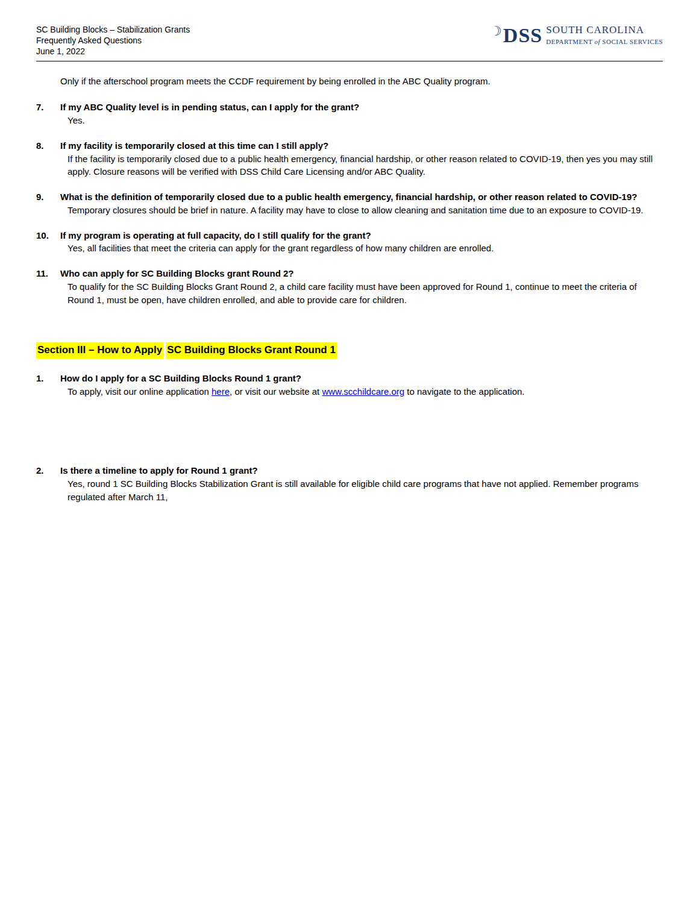SC Building Blocks – Stabilization Grants
Frequently Asked Questions
June 1, 2022
☽DSS SOUTH CAROLINA
DEPARTMENT of SOCIAL SERVICES
Only if the afterschool program meets the CCDF requirement by being enrolled in the ABC Quality program.
7.
If my ABC Quality level is in pending status, can I apply for the grant?
Yes.
8.
If my facility is temporarily closed at this time can I still apply?
If the facility is temporarily closed due to a public health emergency, financial hardship, or other reason related to COVID-19, then yes you may still apply. Closure reasons will be verified with DSS Child Care Licensing and/or ABC Quality.
9.
What is the definition of temporarily closed due to a public health emergency, financial hardship, or other reason related to COVID-19?
Temporary closures should be brief in nature. A facility may have to close to allow cleaning and sanitation time due to an exposure to COVID-19.
10.
If my program is operating at full capacity, do I still qualify for the grant?
Yes, all facilities that meet the criteria can apply for the grant regardless of how many children are enrolled.
11.
Who can apply for SC Building Blocks grant Round 2?
To qualify for the SC Building Blocks Grant Round 2, a child care facility must have been approved for Round 1, continue to meet the criteria of Round 1, must be open, have children enrolled, and able to provide care for children.
Section III – How to Apply
SC Building Blocks Grant Round 1
1.
How do I apply for a SC Building Blocks Round 1 grant?
To apply, visit our online application here, or visit our website at www.scchildcare.org to navigate to the application.
2.
Is there a timeline to apply for Round 1 grant?
Yes, round 1 SC Building Blocks Stabilization Grant is still available for eligible child care programs that have not applied. Remember programs regulated after March 11,